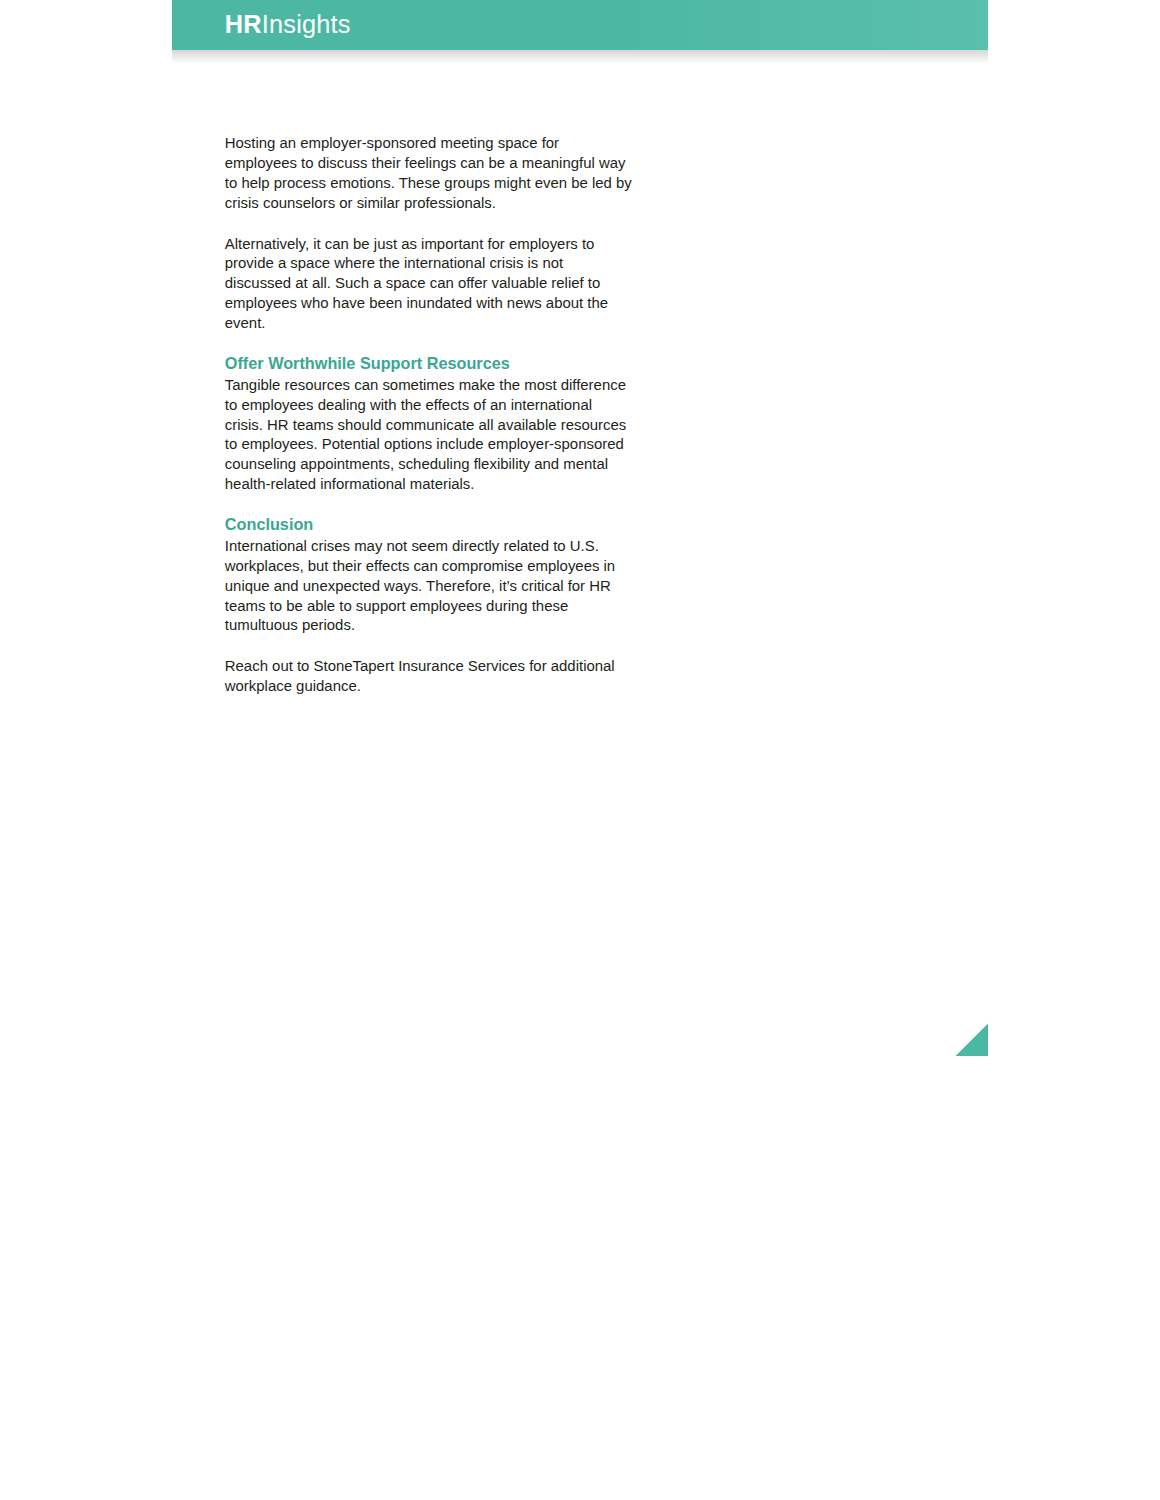HRInsights
Hosting an employer-sponsored meeting space for employees to discuss their feelings can be a meaningful way to help process emotions. These groups might even be led by crisis counselors or similar professionals.
Alternatively, it can be just as important for employers to provide a space where the international crisis is not discussed at all. Such a space can offer valuable relief to employees who have been inundated with news about the event.
Offer Worthwhile Support Resources
Tangible resources can sometimes make the most difference to employees dealing with the effects of an international crisis. HR teams should communicate all available resources to employees. Potential options include employer-sponsored counseling appointments, scheduling flexibility and mental health-related informational materials.
Conclusion
International crises may not seem directly related to U.S. workplaces, but their effects can compromise employees in unique and unexpected ways. Therefore, it’s critical for HR teams to be able to support employees during these tumultuous periods.
Reach out to StoneTapert Insurance Services for additional workplace guidance.